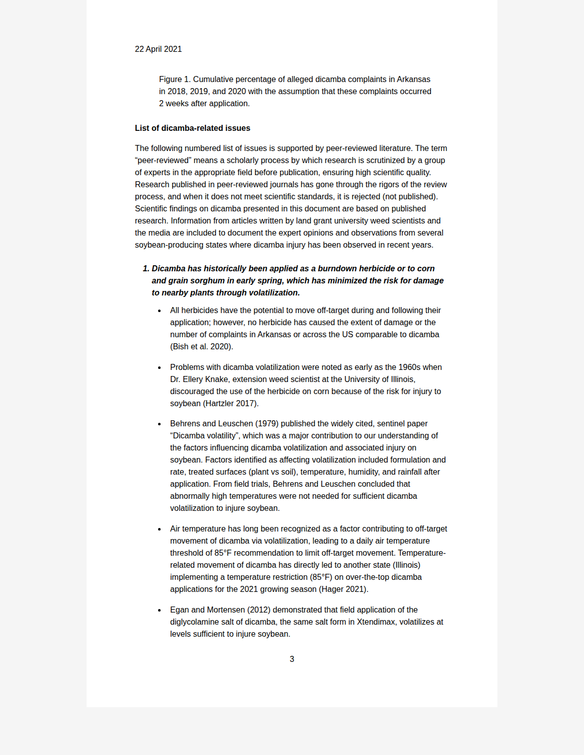22 April 2021
Figure 1. Cumulative percentage of alleged dicamba complaints in Arkansas in 2018, 2019, and 2020 with the assumption that these complaints occurred 2 weeks after application.
List of dicamba-related issues
The following numbered list of issues is supported by peer-reviewed literature. The term “peer-reviewed” means a scholarly process by which research is scrutinized by a group of experts in the appropriate field before publication, ensuring high scientific quality. Research published in peer-reviewed journals has gone through the rigors of the review process, and when it does not meet scientific standards, it is rejected (not published). Scientific findings on dicamba presented in this document are based on published research. Information from articles written by land grant university weed scientists and the media are included to document the expert opinions and observations from several soybean-producing states where dicamba injury has been observed in recent years.
Dicamba has historically been applied as a burndown herbicide or to corn and grain sorghum in early spring, which has minimized the risk for damage to nearby plants through volatilization.
All herbicides have the potential to move off-target during and following their application; however, no herbicide has caused the extent of damage or the number of complaints in Arkansas or across the US comparable to dicamba (Bish et al. 2020).
Problems with dicamba volatilization were noted as early as the 1960s when Dr. Ellery Knake, extension weed scientist at the University of Illinois, discouraged the use of the herbicide on corn because of the risk for injury to soybean (Hartzler 2017).
Behrens and Leuschen (1979) published the widely cited, sentinel paper “Dicamba volatility”, which was a major contribution to our understanding of the factors influencing dicamba volatilization and associated injury on soybean. Factors identified as affecting volatilization included formulation and rate, treated surfaces (plant vs soil), temperature, humidity, and rainfall after application. From field trials, Behrens and Leuschen concluded that abnormally high temperatures were not needed for sufficient dicamba volatilization to injure soybean.
Air temperature has long been recognized as a factor contributing to off-target movement of dicamba via volatilization, leading to a daily air temperature threshold of 85°F recommendation to limit off-target movement. Temperature-related movement of dicamba has directly led to another state (Illinois) implementing a temperature restriction (85°F) on over-the-top dicamba applications for the 2021 growing season (Hager 2021).
Egan and Mortensen (2012) demonstrated that field application of the diglycolamine salt of dicamba, the same salt form in Xtendimax, volatilizes at levels sufficient to injure soybean.
3